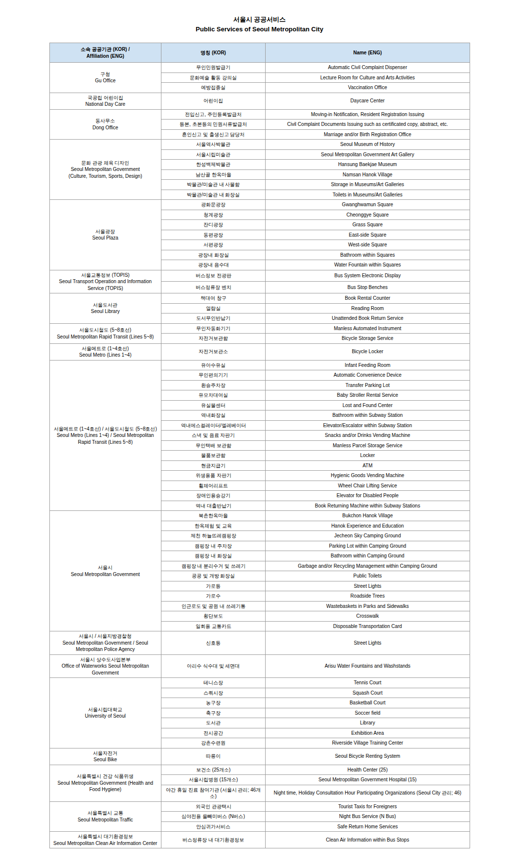서울시 공공서비스
Public Services of Seoul Metropolitan City
| 소속 공공기관 (KOR) / Affiliation (ENG) | 명칭 (KOR) | Name (ENG) |
| --- | --- | --- |
| 구청 Gu Office | 무인민원발급기 | Automatic Civil Complaint Dispenser |
| 문화예술 활동 강의실 | Lecture Room for Culture and Arts Activities |
| 예방접종실 | Vaccination Office |
| 국공립 어린이집 National Day Care | 어린이집 | Daycare Center |
| 동사무소 Dong Office | 전입신고, 주민등록발급처 | Moving-in Notification, Resident Registration Issuing |
| 등본, 초본등의 민원서류발급처 | Civil Complaint Documents Issuing such as certificated copy, abstract, etc. |
| 혼인신고 및 출생신고 담당처 | Marriage and/or Birth Registration Office |
| 문화 관광 체육 디자인 Seoul Metropolitan Government (Culture, Tourism, Sports, Design) | 서울역사박물관 | Seoul Museum of History |
| 서울시립미술관 | Seoul Metropolitan Government Art Gallery |
| 한성백제박물관 | Hansung Baekjae Museum |
| 남산골 한옥마을 | Namsan Hanok Village |
| 박물관/미술관 내 사물함 | Storage in Museums/Art Galleries |
| 박물관/미술관 내 화장실 | Toilets in Museums/Art Galleries |
| 서울광장 Seoul Plaza | 광화문광장 | Gwanghwamun Square |
| 청계광장 | Cheonggye Square |
| 잔디광장 | Grass Square |
| 동편광장 | East-side Square |
| 서편광장 | West-side Square |
| 광장내 화장실 | Bathroom within Squares |
| 광장내 음수대 | Water Fountain within Squares |
| 서울교통정보 (TOPIS) Seoul Transport Operation and Information Service (TOPIS) | 버스정보 전광판 | Bus System Electronic Display |
| 버스정류장 벤치 | Bus Stop Benches |
| 서울도서관 Seoul Library | 책대여 창구 | Book Rental Counter |
| 열람실 | Reading Room |
| 도서무인반납기 | Unattended Book Return Service |
| 서울도시철도 (5~8호선) Seoul Metropolitan Rapid Transit (Lines 5~8) | 무인자동화기기 | Manless Automated Instrument |
| 자전거보관함 | Bicycle Storage Service |
| 서울메트로 (1~4호선) Seoul Metro (Lines 1~4) | 자전거보관소 | Bicycle Locker |
| 서울메트로 (1~4호선) / 서울도시철도 (5~8호선) Seoul Metro (Lines 1~4) / Seoul Metropolitan Rapid Transit (Lines 5~8) | 유아수유실 | Infant Feeding Room |
| 무인편의기기 | Automatic Convenience Device |
| 환승주차장 | Transfer Parking Lot |
| 유모차대여실 | Baby Stroller Rental Service |
| 유실물센터 | Lost and Found Center |
| 역내화장실 | Bathroom within Subway Station |
| 역내에스컬레이터/엘레베이터 | Elevator/Escalator within Subway Station |
| 스낵 및 음료 자판기 | Snacks and/or Drinks Vending Machine |
| 무인택배 보관함 | Manless Parcel Storage Service |
| 물품보관함 | Locker |
| 현금지급기 | ATM |
| 위생용품 자판기 | Hygienic Goods Vending Machine |
| 휠체어리프트 | Wheel Chair Lifting Service |
| 장애인용승강기 | Elevator for Disabled People |
| 역내 대출반납기 | Book Returning Machine within Subway Stations |
| 서울시 Seoul Metropolitan Government | 북촌한옥마을 | Bukchon Hanok Village |
| 한옥체험 및 교육 | Hanok Experience and Education |
| 제천 하늘뜨레캠핑장 | Jecheon Sky Camping Ground |
| 캠핑장 내 주차장 | Parking Lot within Camping Ground |
| 캠핑장 내 화장실 | Bathroom within Camping Ground |
| 캠핑장 내 분리수거 및 쓰레기 | Garbage and/or Recycling Management within Camping Ground |
| 공공 및 개방 화장실 | Public Toilets |
| 가로등 | Street Lights |
| 가로수 | Roadside Trees |
| 인근로도 및 공원 내 쓰레기통 | Wastebaskets in Parks and Sidewalks |
| 횡단보도 | Crosswalk |
| 일회용 교통카드 | Disposable Transportation Card |
| 서울시 / 서울지방경찰청 Seoul Metropolitan Government / Seoul Metropolitan Police Agency | 신호등 | Street Lights |
| 서울시 상수도사업본부 Office of Waterworks Seoul Metropolitan Government | 아리수 식수대 및 세면대 | Arisu Water Fountains and Washstands |
| 서울시립대학교 University of Seoul | 테니스장 | Tennis Court |
| 스쿼시장 | Squash Court |
| 농구장 | Basketball Court |
| 축구장 | Soccer field |
| 도서관 | Library |
| 전시공간 | Exhibition Area |
| 강촌수련원 | Riverside Village Training Center |
| 서울자전거 Seoul Bike | 따릉이 | Seoul Bicycle Renting System |
| 서울특별시 건강 식품위생 Seoul Metropolitan Government (Health and Food Hygiene) | 보건소 (25개소) | Health Center (25) |
| 서울시립병원 (15개소) | Seoul Metropolitan Government Hospital (15) |
| 야간 휴일 진료 참여기관 (서울시 관리; 46개소) | Night time, Holiday Consultation Hour Participating Organizations (Seoul City 관리; 46) |
| 서울특별시 교통 Seoul Metropolitan Traffic | 외국인 관광택시 | Tourist Taxis for Foreigners |
| 심야전용 올빼미버스 (N버스) | Night Bus Service (N Bus) |
| 안심귀가서비스 | Safe Return Home Services |
| 서울특별시 대기환경정보 Seoul Metropolitan Clean Air Information Center | 버스정류장 내 대기환경정보 | Clean Air Information within Bus Stops |